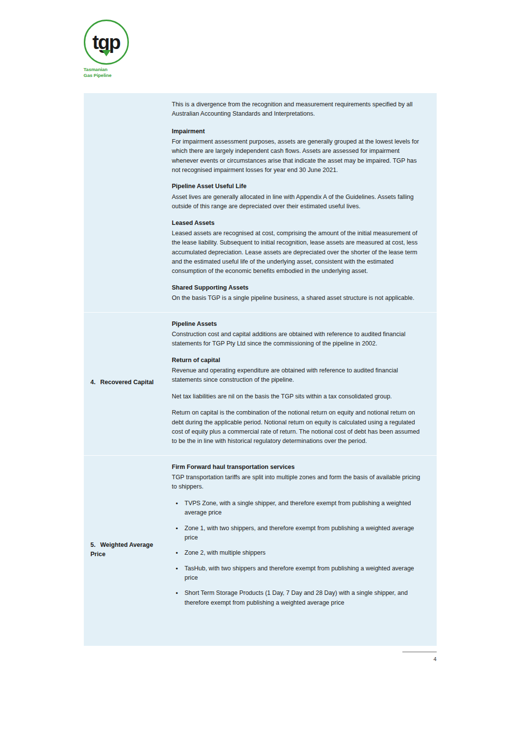tgp
Tasmanian
Gas Pipeline
| | This is a divergence from the recognition and measurement requirements specified by all Australian Accounting Standards and Interpretations. Impairment For impairment assessment purposes, assets are generally grouped at the lowest levels for which there are largely independent cash flows. Assets are assessed for impairment whenever events or circumstances arise that indicate the asset may be impaired. TGP has not recognised impairment losses for year end 30 June 2021. Pipeline Asset Useful Life Asset lives are generally allocated in line with Appendix A of the Guidelines. Assets falling outside of this range are depreciated over their estimated useful lives. Leased Assets Leased assets are recognised at cost, comprising the amount of the initial measurement of the lease liability. Subsequent to initial recognition, lease assets are measured at cost, less accumulated depreciation. Lease assets are depreciated over the shorter of the lease term and the estimated useful life of the underlying asset, consistent with the estimated consumption of the economic benefits embodied in the underlying asset. Shared Supporting Assets On the basis TGP is a single pipeline business, a shared asset structure is not applicable. |
| 4. Recovered Capital | Pipeline Assets Construction cost and capital additions are obtained with reference to audited financial statements for TGP Pty Ltd since the commissioning of the pipeline in 2002. Return of capital Revenue and operating expenditure are obtained with reference to audited financial statements since construction of the pipeline. Net tax liabilities are nil on the basis the TGP sits within a tax consolidated group. Return on capital is the combination of the notional return on equity and notional return on debt during the applicable period. Notional return on equity is calculated using a regulated cost of equity plus a commercial rate of return. The notional cost of debt has been assumed to be the in line with historical regulatory determinations over the period. |
| 5. Weighted Average Price | Firm Forward haul transportation services TGP transportation tariffs are split into multiple zones and form the basis of available pricing to shippers. TVPS Zone, with a single shipper, and therefore exempt from publishing a weighted average price Zone 1, with two shippers, and therefore exempt from publishing a weighted average price Zone 2, with multiple shippers TasHub, with two shippers and therefore exempt from publishing a weighted average price Short Term Storage Products (1 Day, 7 Day and 28 Day) with a single shipper, and therefore exempt from publishing a weighted average price |
4